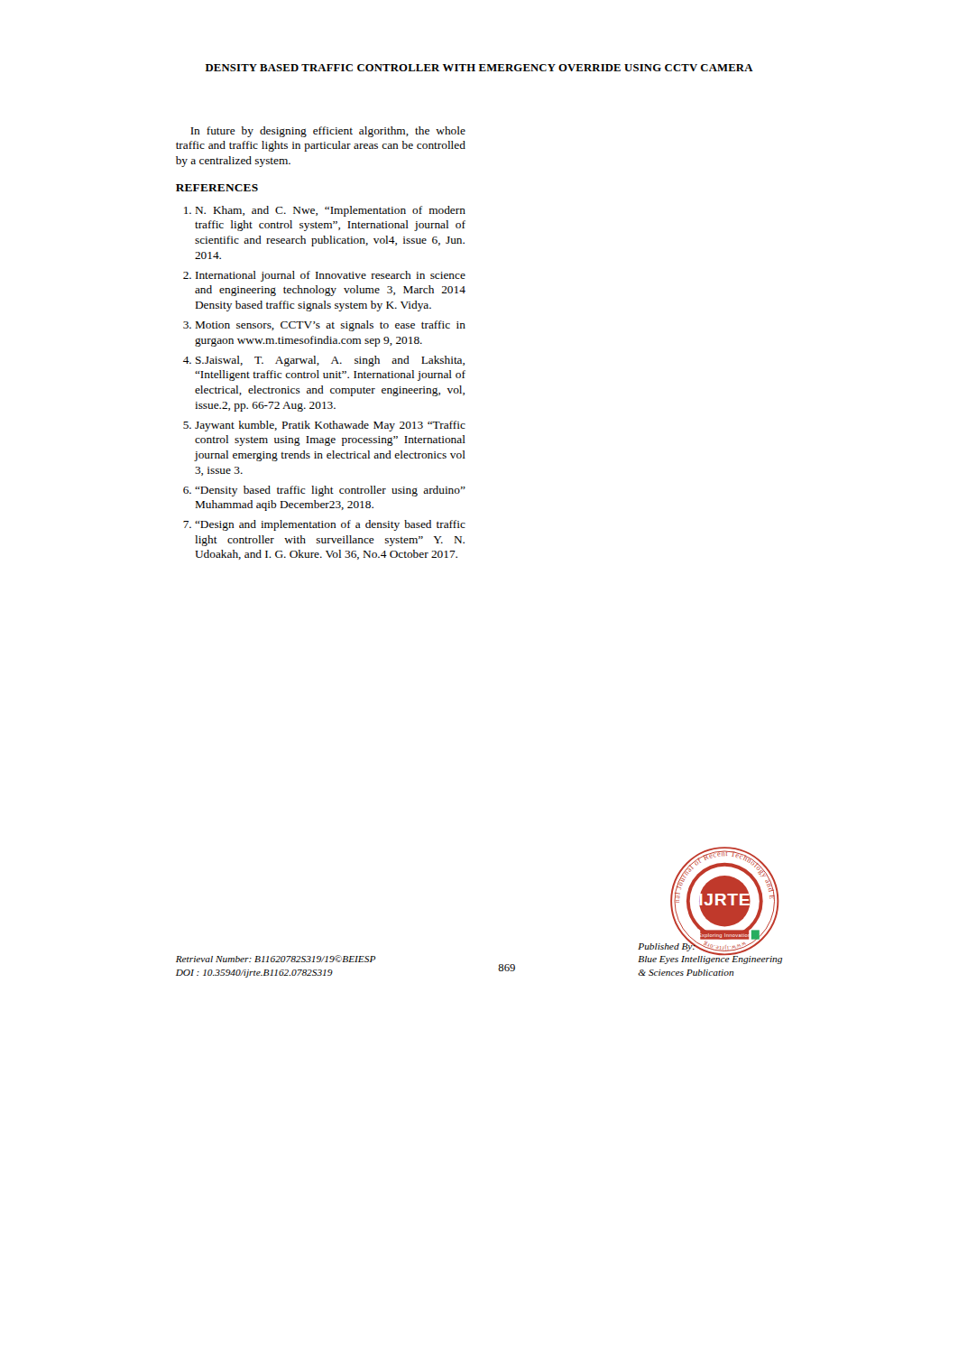Density Based Traffic Controller with Emergency Override Using CCTV Camera
In future by designing efficient algorithm, the whole traffic and traffic lights in particular areas can be controlled by a centralized system.
References
N. Kham, and C. Nwe, “Implementation of modern traffic light control system”, International journal of scientific and research publication, vol4, issue 6, Jun. 2014.
International journal of Innovative research in science and engineering technology volume 3, March 2014 Density based traffic signals system by K. Vidya.
Motion sensors, CCTV’s at signals to ease traffic in gurgaon www.m.timesofindia.com sep 9, 2018.
S.Jaiswal, T. Agarwal, A. singh and Lakshita, “Intelligent traffic control unit”. International journal of electrical, electronics and computer engineering, vol, issue.2, pp. 66-72 Aug. 2013.
Jaywant kumble, Pratik Kothawade May 2013 “Traffic control system using Image processing” International journal emerging trends in electrical and electronics vol 3, issue 3.
“Density based traffic light controller using arduino” Muhammad aqib December23, 2018.
“Design and implementation of a density based traffic light controller with surveillance system” Y. N. Udoakah, and I. G. Okure. Vol 36, No.4 October 2017.
International Journal of Recent Technology and Engineering www.ijrte.org IJRTE Exploring Innovation
Retrieval Number: B11620782S319/19©BEIESP
DOI : 10.35940/ijrte.B1162.0782S319
869
Published By:
Blue Eyes Intelligence Engineering
& Sciences Publication